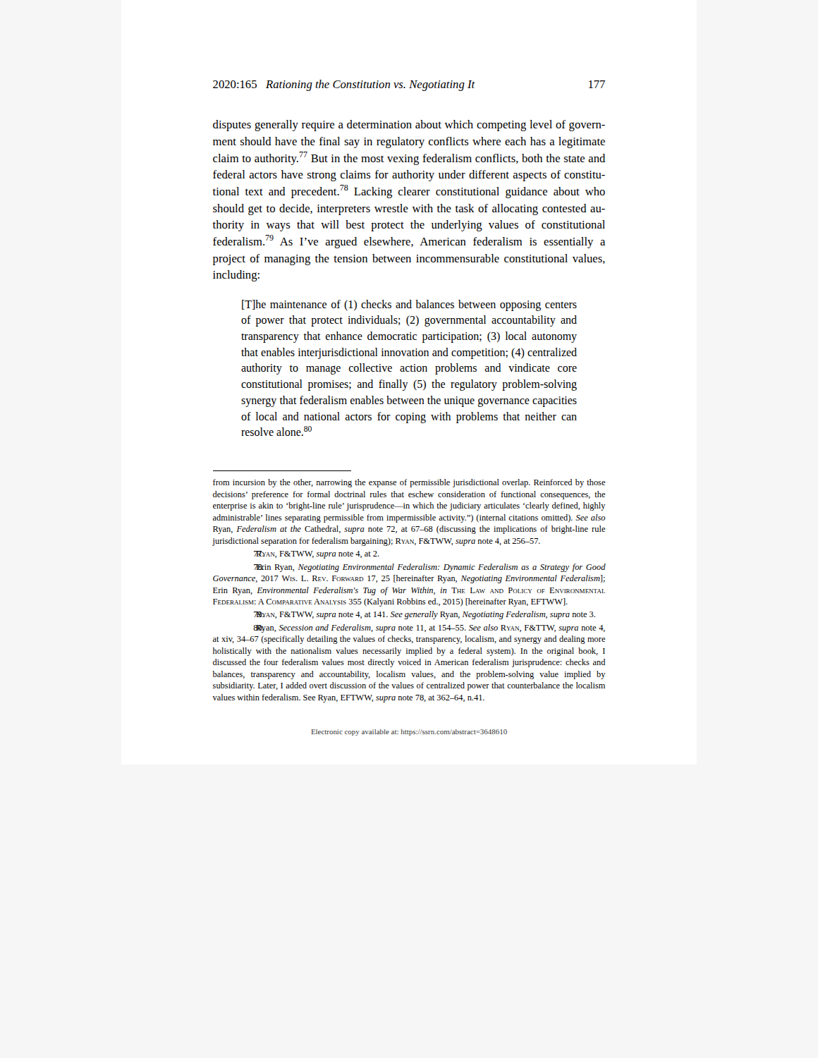2020:165 Rationing the Constitution vs. Negotiating It 177
disputes generally require a determination about which competing level of government should have the final say in regulatory conflicts where each has a legitimate claim to authority.77 But in the most vexing federalism conflicts, both the state and federal actors have strong claims for authority under different aspects of constitutional text and precedent.78 Lacking clearer constitutional guidance about who should get to decide, interpreters wrestle with the task of allocating contested authority in ways that will best protect the underlying values of constitutional federalism.79 As I’ve argued elsewhere, American federalism is essentially a project of managing the tension between incommensurable constitutional values, including:
[T]he maintenance of (1) checks and balances between opposing centers of power that protect individuals; (2) governmental accountability and transparency that enhance democratic participation; (3) local autonomy that enables interjurisdictional innovation and competition; (4) centralized authority to manage collective action problems and vindicate core constitutional promises; and finally (5) the regulatory problem-solving synergy that federalism enables between the unique governance capacities of local and national actors for coping with problems that neither can resolve alone.80
from incursion by the other, narrowing the expanse of permissible jurisdictional overlap. Reinforced by those decisions’ preference for formal doctrinal rules that eschew consideration of functional consequences, the enterprise is akin to ‘bright-line rule’ jurisprudence—in which the judiciary articulates ‘clearly defined, highly administrable’ lines separating permissible from impermissible activity.”) (internal citations omitted). See also Ryan, Federalism at the Cathedral, supra note 72, at 67–68 (discussing the implications of bright-line rule jurisdictional separation for federalism bargaining); Ryan, F&TWW, supra note 4, at 256–57.
77. Ryan, F&TWW, supra note 4, at 2.
78. Erin Ryan, Negotiating Environmental Federalism: Dynamic Federalism as a Strategy for Good Governance, 2017 Wis. L. Rev. Forward 17, 25 [hereinafter Ryan, Negotiating Environmental Federalism]; Erin Ryan, Environmental Federalism's Tug of War Within, in The Law and Policy of Environmental Federalism: A Comparative Analysis 355 (Kalyani Robbins ed., 2015) [hereinafter Ryan, EFTWW].
79. Ryan, F&TWW, supra note 4, at 141. See generally Ryan, Negotiating Federalism, supra note 3.
80. Ryan, Secession and Federalism, supra note 11, at 154–55. See also Ryan, F&TTW, supra note 4, at xiv, 34–67 (specifically detailing the values of checks, transparency, localism, and synergy and dealing more holistically with the nationalism values necessarily implied by a federal system). In the original book, I discussed the four federalism values most directly voiced in American federalism jurisprudence: checks and balances, transparency and accountability, localism values, and the problem-solving value implied by subsidiarity. Later, I added overt discussion of the values of centralized power that counterbalance the localism values within federalism. See Ryan, EFTWW, supra note 78, at 362–64, n.41.
Electronic copy available at: https://ssrn.com/abstract=3648610